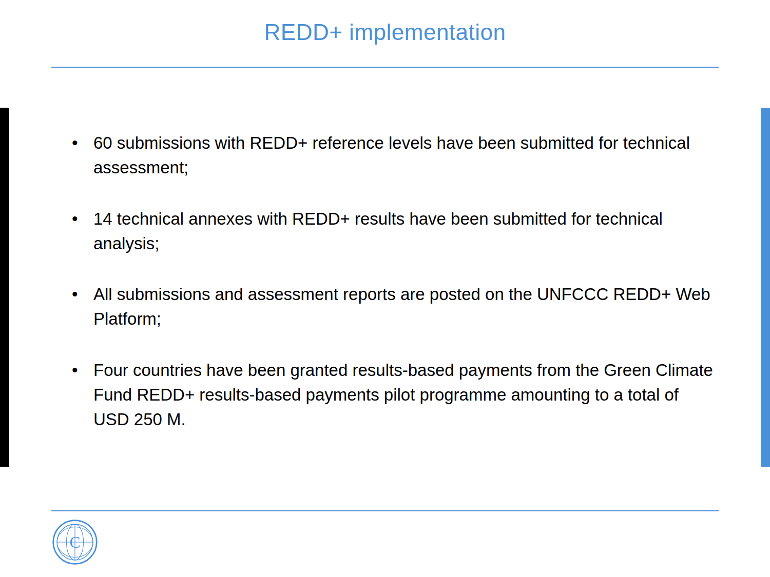REDD+ implementation
60 submissions with REDD+ reference levels have been submitted for technical assessment;
14 technical annexes with REDD+ results have been submitted for technical analysis;
All submissions and assessment reports are posted on the UNFCCC REDD+ Web Platform;
Four countries have been granted results-based payments from the Green Climate Fund REDD+ results-based payments pilot programme amounting to a total of USD 250 M.
C